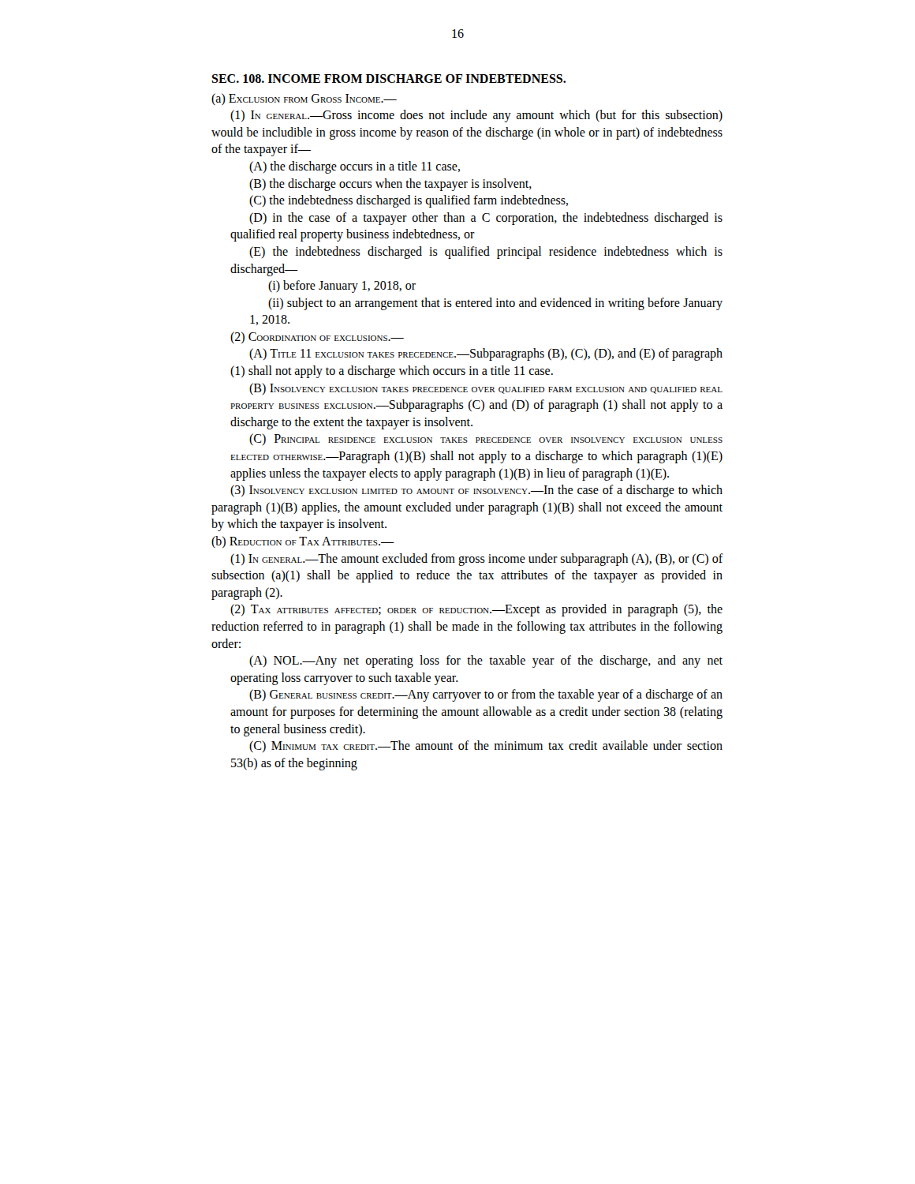16
SEC. 108. INCOME FROM DISCHARGE OF INDEBTEDNESS.
(a) Exclusion from Gross Income.—
(1) In general.—Gross income does not include any amount which (but for this subsection) would be includible in gross income by reason of the discharge (in whole or in part) of indebtedness of the taxpayer if—
(A) the discharge occurs in a title 11 case,
(B) the discharge occurs when the taxpayer is insolvent,
(C) the indebtedness discharged is qualified farm indebtedness,
(D) in the case of a taxpayer other than a C corporation, the indebtedness discharged is qualified real property business indebtedness, or
(E) the indebtedness discharged is qualified principal residence indebtedness which is discharged—
(i) before January 1, 2018, or
(ii) subject to an arrangement that is entered into and evidenced in writing before January 1, 2018.
(2) Coordination of exclusions.—
(A) Title 11 exclusion takes precedence.—Subparagraphs (B), (C), (D), and (E) of paragraph (1) shall not apply to a discharge which occurs in a title 11 case.
(B) Insolvency exclusion takes precedence over qualified farm exclusion and qualified real property business exclusion.—Subparagraphs (C) and (D) of paragraph (1) shall not apply to a discharge to the extent the taxpayer is insolvent.
(C) Principal residence exclusion takes precedence over insolvency exclusion unless elected otherwise.—Paragraph (1)(B) shall not apply to a discharge to which paragraph (1)(E) applies unless the taxpayer elects to apply paragraph (1)(B) in lieu of paragraph (1)(E).
(3) Insolvency exclusion limited to amount of insolvency.—In the case of a discharge to which paragraph (1)(B) applies, the amount excluded under paragraph (1)(B) shall not exceed the amount by which the taxpayer is insolvent.
(b) Reduction of Tax Attributes.—
(1) In general.—The amount excluded from gross income under subparagraph (A), (B), or (C) of subsection (a)(1) shall be applied to reduce the tax attributes of the taxpayer as provided in paragraph (2).
(2) Tax attributes affected; order of reduction.—Except as provided in paragraph (5), the reduction referred to in paragraph (1) shall be made in the following tax attributes in the following order:
(A) NOL.—Any net operating loss for the taxable year of the discharge, and any net operating loss carryover to such taxable year.
(B) General business credit.—Any carryover to or from the taxable year of a discharge of an amount for purposes for determining the amount allowable as a credit under section 38 (relating to general business credit).
(C) Minimum tax credit.—The amount of the minimum tax credit available under section 53(b) as of the beginning